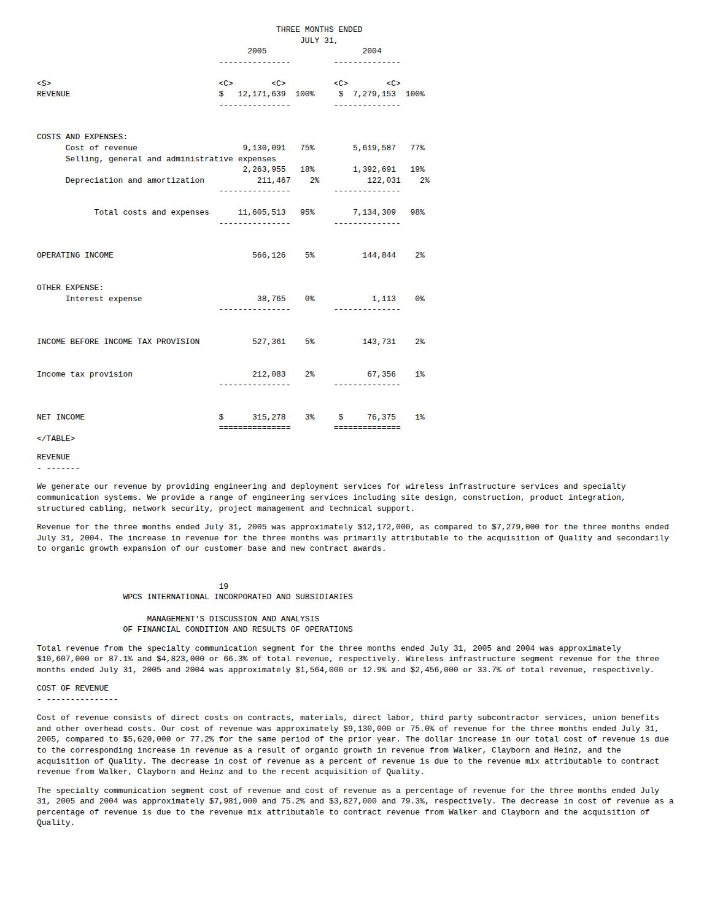THREE MONTHS ENDED
                                                       JULY 31,
                                            2005                    2004
                                      ---------------         --------------

<S>                                   <C>        <C>          <C>        <C>
REVENUE                               $   12,171,639  100%     $  7,279,153  100%
                                      ---------------         --------------


COSTS AND EXPENSES:
      Cost of revenue                      9,130,091   75%        5,619,587   77%
      Selling, general and administrative expenses
                                           2,263,955   18%        1,392,691   19%
      Depreciation and amortization           211,467    2%          122,031    2%
                                      ---------------         --------------

            Total costs and expenses      11,605,513   95%        7,134,309   98%
                                      ---------------         --------------


OPERATING INCOME                             566,126    5%          144,844    2%


OTHER EXPENSE:
      Interest expense                        38,765    0%            1,113    0%
                                      ---------------         --------------


INCOME BEFORE INCOME TAX PROVISION           527,361    5%          143,731    2%


Income tax provision                         212,083    2%           67,356    1%
                                      ---------------         --------------


NET INCOME                            $      315,278    3%     $     76,375    1%
                                      ===============         ==============
</TABLE>
REVENUE
- -------
We generate our revenue by providing engineering and deployment services for wireless infrastructure services and specialty communication systems. We provide a range of engineering services including site design, construction, product integration, structured cabling, network security, project management and technical support.
Revenue for the three months ended July 31, 2005 was approximately $12,172,000, as compared to $7,279,000 for the three months ended July 31, 2004. The increase in revenue for the three months was primarily attributable to the acquisition of Quality and secondarily to organic growth expansion of our customer base and new contract awards.
                                      19
                  WPCS INTERNATIONAL INCORPORATED AND SUBSIDIARIES

                       MANAGEMENT'S DISCUSSION AND ANALYSIS
                  OF FINANCIAL CONDITION AND RESULTS OF OPERATIONS
Total revenue from the specialty communication segment for the three months ended July 31, 2005 and 2004 was approximately $10,607,000 or 87.1% and $4,823,000 or 66.3% of total revenue, respectively. Wireless infrastructure segment revenue for the three months ended July 31, 2005 and 2004 was approximately $1,564,000 or 12.9% and $2,456,000 or 33.7% of total revenue, respectively.
COST OF REVENUE
- ---------------
Cost of revenue consists of direct costs on contracts, materials, direct labor, third party subcontractor services, union benefits and other overhead costs. Our cost of revenue was approximately $9,130,000 or 75.0% of revenue for the three months ended July 31, 2005, compared to $5,620,000 or 77.2% for the same period of the prior year. The dollar increase in our total cost of revenue is due to the corresponding increase in revenue as a result of organic growth in revenue from Walker, Clayborn and Heinz, and the acquisition of Quality. The decrease in cost of revenue as a percent of revenue is due to the revenue mix attributable to contract revenue from Walker, Clayborn and Heinz and to the recent acquisition of Quality.
The specialty communication segment cost of revenue and cost of revenue as a percentage of revenue for the three months ended July 31, 2005 and 2004 was approximately $7,981,000 and 75.2% and $3,827,000 and 79.3%, respectively. The decrease in cost of revenue as a percentage of revenue is due to the revenue mix attributable to contract revenue from Walker and Clayborn and the acquisition of Quality.